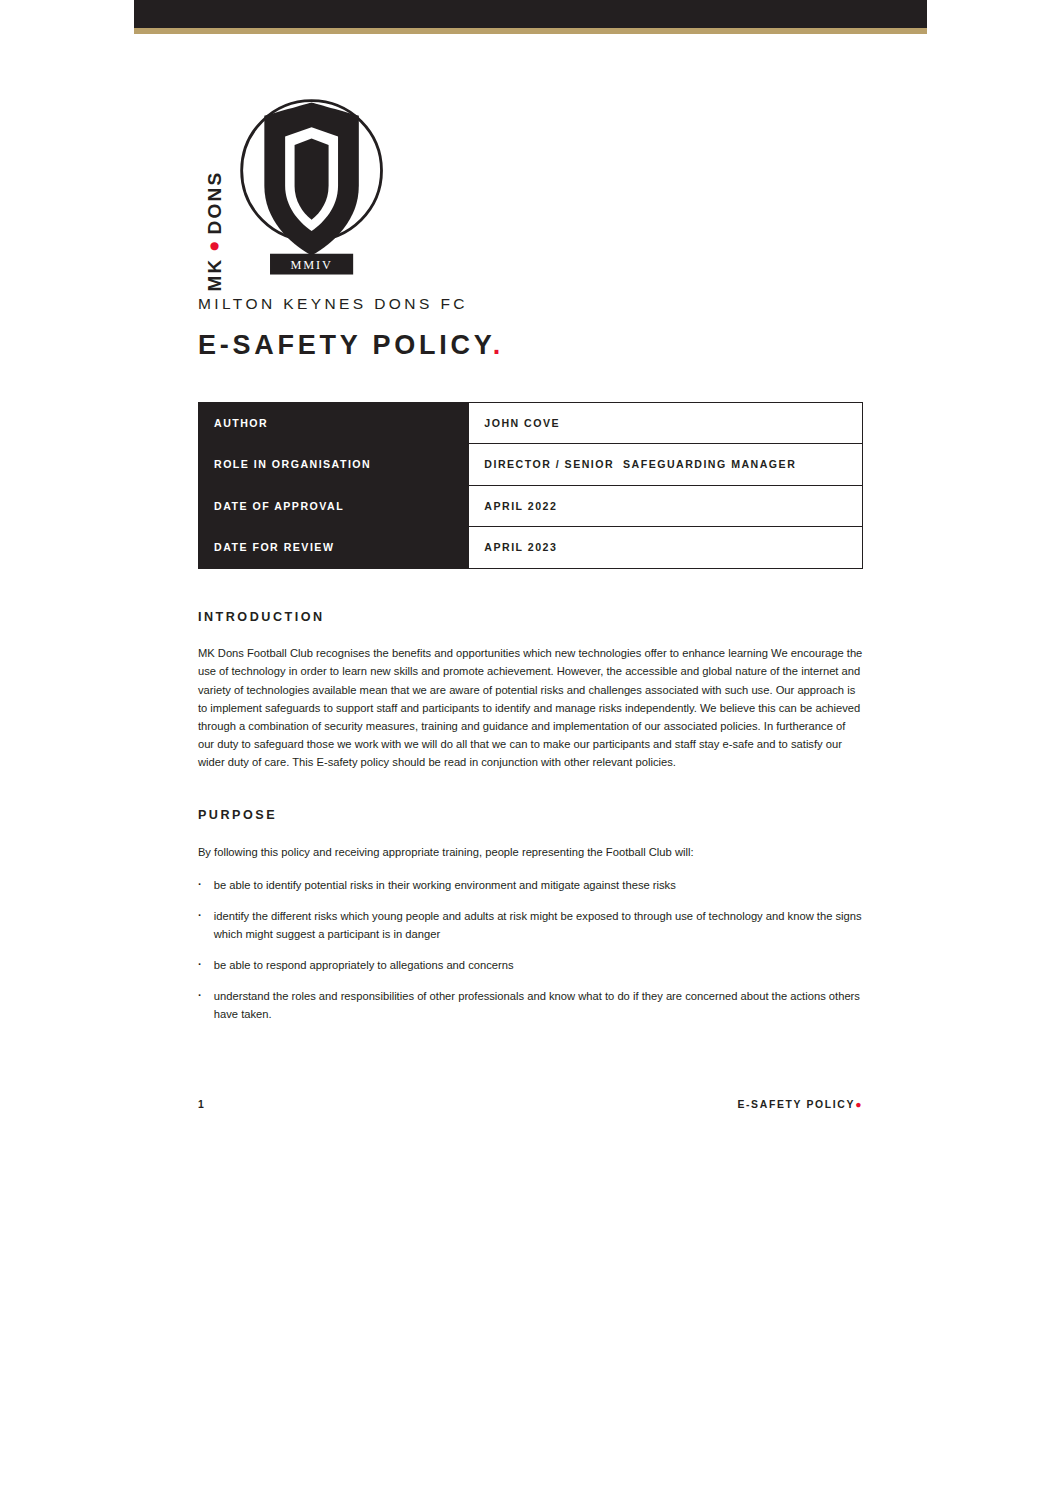MK●DONS
MMIV
Milton Keynes Dons FC
E-Safety Policy.
| Author | John Cove |
| Role in Organisation | Director / Senior Safeguarding Manager |
| Date of Approval | April 2022 |
| Date for Review | April 2023 |
Introduction
MK Dons Football Club recognises the benefits and opportunities which new technologies offer to enhance learning We encourage the use of technology in order to learn new skills and promote achievement. However, the accessible and global nature of the internet and variety of technologies available mean that we are aware of potential risks and challenges associated with such use. Our approach is to implement safeguards to support staff and participants to identify and manage risks independently. We believe this can be achieved through a combination of security measures, training and guidance and implementation of our associated policies. In furtherance of our duty to safeguard those we work with we will do all that we can to make our participants and staff stay e-safe and to satisfy our wider duty of care. This E-safety policy should be read in conjunction with other relevant policies.
Purpose
By following this policy and receiving appropriate training, people representing the Football Club will:
be able to identify potential risks in their working environment and mitigate against these risks
identify the different risks which young people and adults at risk might be exposed to through use of technology and know the signs which might suggest a participant is in danger
be able to respond appropriately to allegations and concerns
understand the roles and responsibilities of other professionals and know what to do if they are concerned about the actions others have taken.
1
E-Safety Policy●